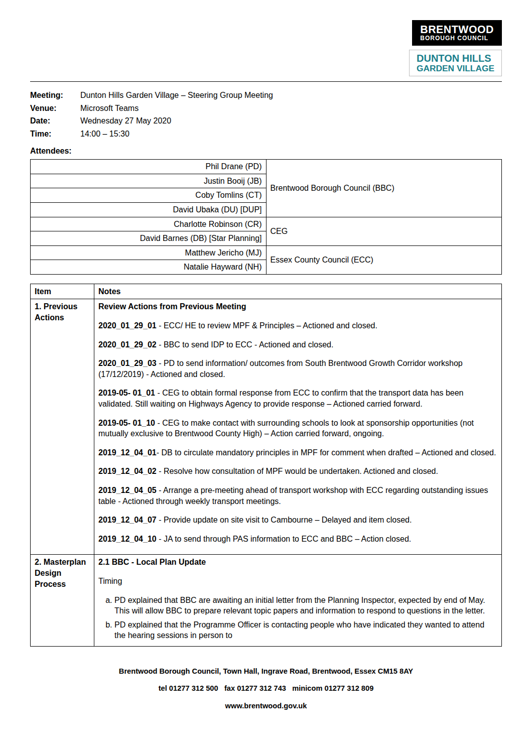BRENTWOODBOROUGH COUNCIL
DUNTON HILLSGARDEN VILLAGE
| Meeting: | Dunton Hills Garden Village – Steering Group Meeting |
| Venue: | Microsoft Teams |
| Date: | Wednesday 27 May 2020 |
| Time: | 14:00 – 15:30 |
Attendees:
| Phil Drane (PD) | Brentwood Borough Council (BBC) |
| Justin Booij (JB) |
| Coby Tomlins (CT) |
| David Ubaka (DU) [DUP] |
| Charlotte Robinson (CR) | CEG |
| David Barnes (DB) [Star Planning] |
| Matthew Jericho (MJ) | Essex County Council (ECC) |
| Natalie Hayward (NH) |
| Item | Notes |
| --- | --- |
| 1. Previous Actions | Review Actions from Previous Meeting 2020_01_29_01 - ECC/ HE to review MPF & Principles – Actioned and closed. 2020_01_29_02 - BBC to send IDP to ECC - Actioned and closed. 2020_01_29_03 - PD to send information/ outcomes from South Brentwood Growth Corridor workshop (17/12/2019) - Actioned and closed. 2019-05- 01_01 - CEG to obtain formal response from ECC to confirm that the transport data has been validated. Still waiting on Highways Agency to provide response – Actioned carried forward. 2019-05- 01_10 - CEG to make contact with surrounding schools to look at sponsorship opportunities (not mutually exclusive to Brentwood County High) – Action carried forward, ongoing. 2019_12_04_01 - DB to circulate mandatory principles in MPF for comment when drafted – Actioned and closed. 2019_12_04_02 - Resolve how consultation of MPF would be undertaken. Actioned and closed. 2019_12_04_05 - Arrange a pre-meeting ahead of transport workshop with ECC regarding outstanding issues table - Actioned through weekly transport meetings. 2019_12_04_07 - Provide update on site visit to Cambourne – Delayed and item closed. 2019_12_04_10 - JA to send through PAS information to ECC and BBC – Action closed. |
| 2. Masterplan Design Process | 2.1 BBC - Local Plan Update Timing PD explained that BBC are awaiting an initial letter from the Planning Inspector, expected by end of May. This will allow BBC to prepare relevant topic papers and information to respond to questions in the letter. PD explained that the Programme Officer is contacting people who have indicated they wanted to attend the hearing sessions in person to |
Brentwood Borough Council, Town Hall, Ingrave Road, Brentwood, Essex CM15 8AY
tel 01277 312 500 fax 01277 312 743 minicom 01277 312 809
www.brentwood.gov.uk